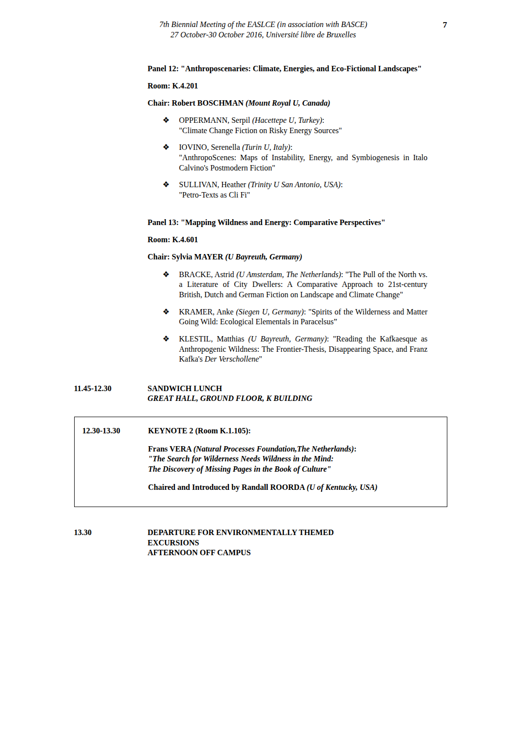7th Biennial Meeting of the EASLCE (in association with BASCE)
27 October-30 October 2016, Université libre de Bruxelles
7
Panel 12: "Anthroposcenaries: Climate, Energies, and Eco-Fictional Landscapes"
Room: K.4.201
Chair: Robert BOSCHMAN (Mount Royal U, Canada)
OPPERMANN, Serpil (Hacettepe U, Turkey):
"Climate Change Fiction on Risky Energy Sources"
IOVINO, Serenella (Turin U, Italy):
"AnthropoScenes: Maps of Instability, Energy, and Symbiogenesis in Italo Calvino's Postmodern Fiction"
SULLIVAN, Heather (Trinity U San Antonio, USA):
"Petro-Texts as Cli Fi"
Panel 13: "Mapping Wildness and Energy: Comparative Perspectives"
Room: K.4.601
Chair: Sylvia MAYER (U Bayreuth, Germany)
BRACKE, Astrid (U Amsterdam, The Netherlands): "The Pull of the North vs. a Literature of City Dwellers: A Comparative Approach to 21st-century British, Dutch and German Fiction on Landscape and Climate Change"
KRAMER, Anke (Siegen U, Germany): "Spirits of the Wilderness and Matter Going Wild: Ecological Elementals in Paracelsus”
KLESTIL, Matthias (U Bayreuth, Germany): "Reading the Kafkaesque as Anthropogenic Wildness: The Frontier-Thesis, Disappearing Space, and Franz Kafka's Der Verschollene"
11.45-12.30
SANDWICH LUNCH
GREAT HALL, GROUND FLOOR, K BUILDING
12.30-13.30
KEYNOTE 2 (Room K.1.105):
Frans VERA (Natural Processes Foundation,The Netherlands):
"The Search for Wilderness Needs Wildness in the Mind:
The Discovery of Missing Pages in the Book of Culture"
Chaired and Introduced by Randall ROORDA (U of Kentucky, USA)
13.30
DEPARTURE FOR ENVIRONMENTALLY THEMED
EXCURSIONS
AFTERNOON OFF CAMPUS